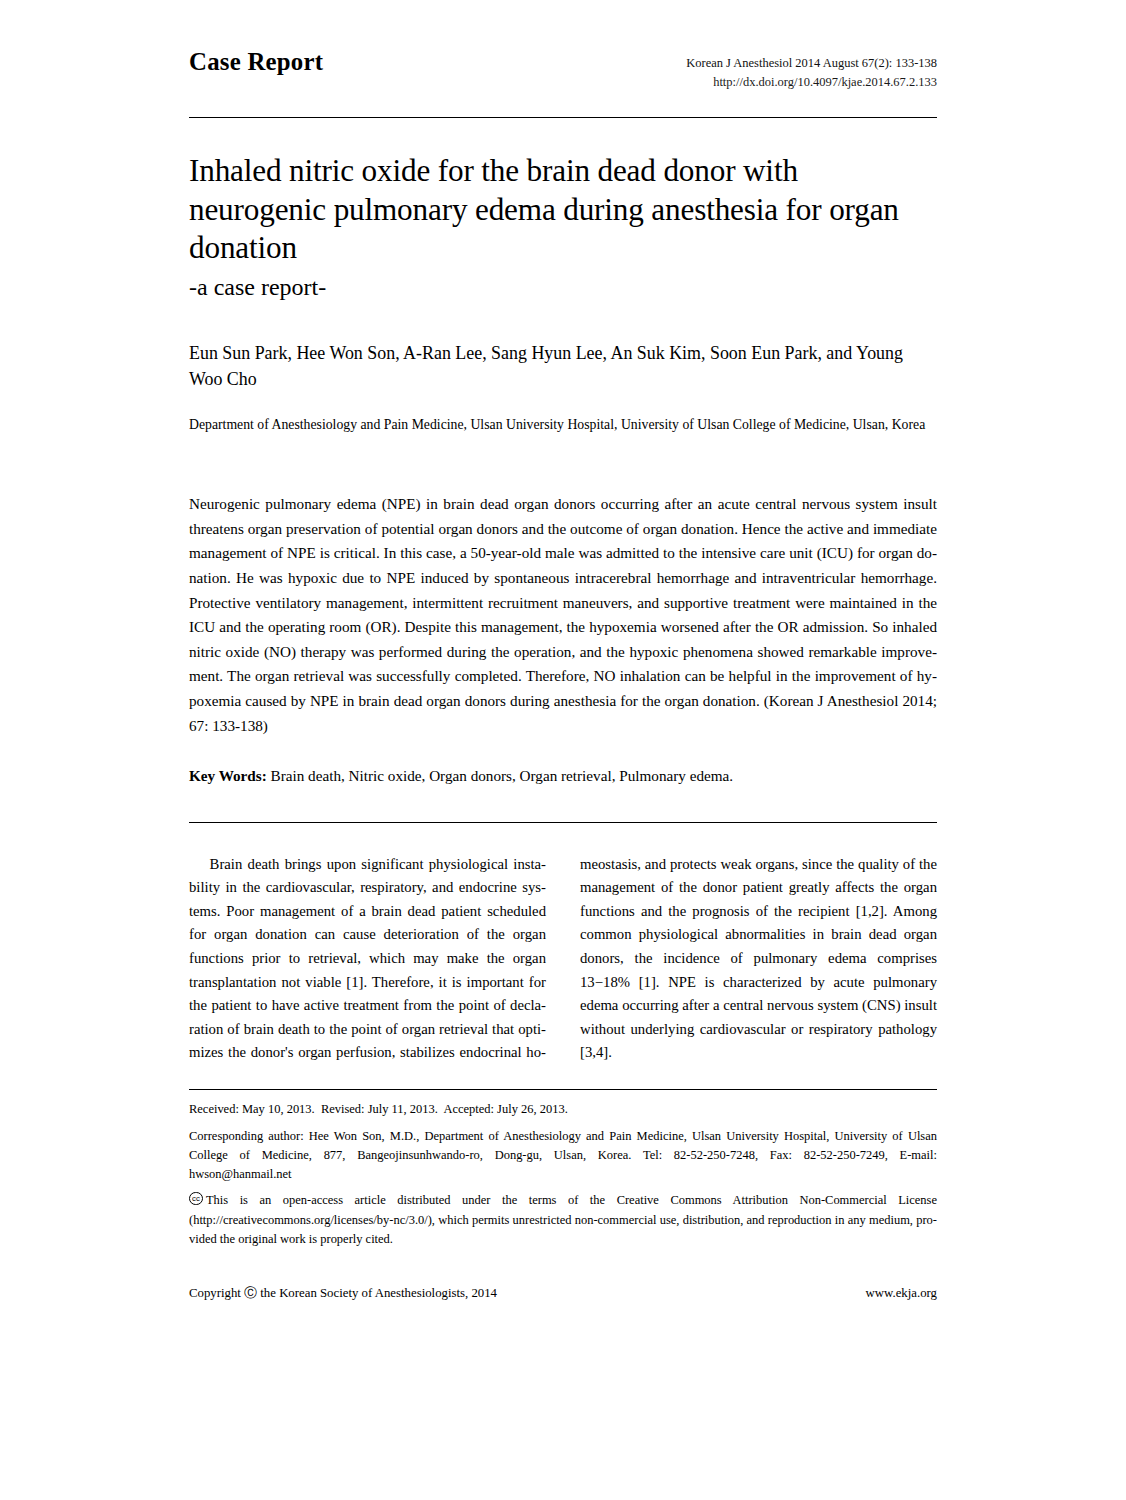Case Report
Korean J Anesthesiol 2014 August 67(2): 133-138
http://dx.doi.org/10.4097/kjae.2014.67.2.133
Inhaled nitric oxide for the brain dead donor with neurogenic pulmonary edema during anesthesia for organ donation
-a case report-
Eun Sun Park, Hee Won Son, A-Ran Lee, Sang Hyun Lee, An Suk Kim, Soon Eun Park, and Young Woo Cho
Department of Anesthesiology and Pain Medicine, Ulsan University Hospital, University of Ulsan College of Medicine, Ulsan, Korea
Neurogenic pulmonary edema (NPE) in brain dead organ donors occurring after an acute central nervous system insult threatens organ preservation of potential organ donors and the outcome of organ donation. Hence the active and immediate management of NPE is critical. In this case, a 50-year-old male was admitted to the intensive care unit (ICU) for organ donation. He was hypoxic due to NPE induced by spontaneous intracerebral hemorrhage and intraventricular hemorrhage. Protective ventilatory management, intermittent recruitment maneuvers, and supportive treatment were maintained in the ICU and the operating room (OR). Despite this management, the hypoxemia worsened after the OR admission. So inhaled nitric oxide (NO) therapy was performed during the operation, and the hypoxic phenomena showed remarkable improvement. The organ retrieval was successfully completed. Therefore, NO inhalation can be helpful in the improvement of hypoxemia caused by NPE in brain dead organ donors during anesthesia for the organ donation. (Korean J Anesthesiol 2014; 67: 133-138)
Key Words: Brain death, Nitric oxide, Organ donors, Organ retrieval, Pulmonary edema.
Brain death brings upon significant physiological instability in the cardiovascular, respiratory, and endocrine systems. Poor management of a brain dead patient scheduled for organ donation can cause deterioration of the organ functions prior to retrieval, which may make the organ transplantation not viable [1]. Therefore, it is important for the patient to have active treatment from the point of declaration of brain death to the point of organ retrieval that optimizes the donor's organ perfusion, stabilizes endocrinal homeostasis, and protects weak organs, since the quality of the management of the donor patient greatly affects the organ functions and the prognosis of the recipient [1,2]. Among common physiological abnormalities in brain dead organ donors, the incidence of pulmonary edema comprises 13−18% [1]. NPE is characterized by acute pulmonary edema occurring after a central nervous system (CNS) insult without underlying cardiovascular or respiratory pathology [3,4].
Received: May 10, 2013. Revised: July 11, 2013. Accepted: July 26, 2013.
Corresponding author: Hee Won Son, M.D., Department of Anesthesiology and Pain Medicine, Ulsan University Hospital, University of Ulsan College of Medicine, 877, Bangeojinsunhwando-ro, Dong-gu, Ulsan, Korea. Tel: 82-52-250-7248, Fax: 82-52-250-7249, E-mail: hwson@hanmail.net
This is an open-access article distributed under the terms of the Creative Commons Attribution Non-Commercial License (http://creativecommons.org/licenses/by-nc/3.0/), which permits unrestricted non-commercial use, distribution, and reproduction in any medium, provided the original work is properly cited.
Copyright Ⓒ the Korean Society of Anesthesiologists, 2014
www.ekja.org